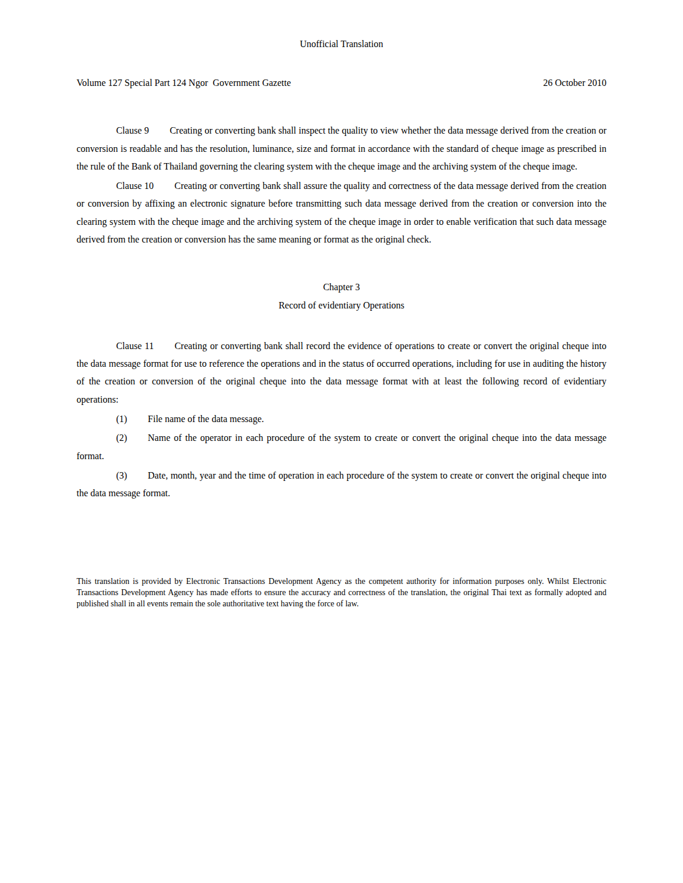Unofficial Translation
Volume 127 Special Part 124 Ngor Government Gazette 26 October 2010
Clause 9 Creating or converting bank shall inspect the quality to view whether the data message derived from the creation or conversion is readable and has the resolution, luminance, size and format in accordance with the standard of cheque image as prescribed in the rule of the Bank of Thailand governing the clearing system with the cheque image and the archiving system of the cheque image.
Clause 10 Creating or converting bank shall assure the quality and correctness of the data message derived from the creation or conversion by affixing an electronic signature before transmitting such data message derived from the creation or conversion into the clearing system with the cheque image and the archiving system of the cheque image in order to enable verification that such data message derived from the creation or conversion has the same meaning or format as the original check.
Chapter 3
Record of evidentiary Operations
Clause 11 Creating or converting bank shall record the evidence of operations to create or convert the original cheque into the data message format for use to reference the operations and in the status of occurred operations, including for use in auditing the history of the creation or conversion of the original cheque into the data message format with at least the following record of evidentiary operations:
(1) File name of the data message.
(2) Name of the operator in each procedure of the system to create or convert the original cheque into the data message format.
(3) Date, month, year and the time of operation in each procedure of the system to create or convert the original cheque into the data message format.
This translation is provided by Electronic Transactions Development Agency as the competent authority for information purposes only. Whilst Electronic Transactions Development Agency has made efforts to ensure the accuracy and correctness of the translation, the original Thai text as formally adopted and published shall in all events remain the sole authoritative text having the force of law.